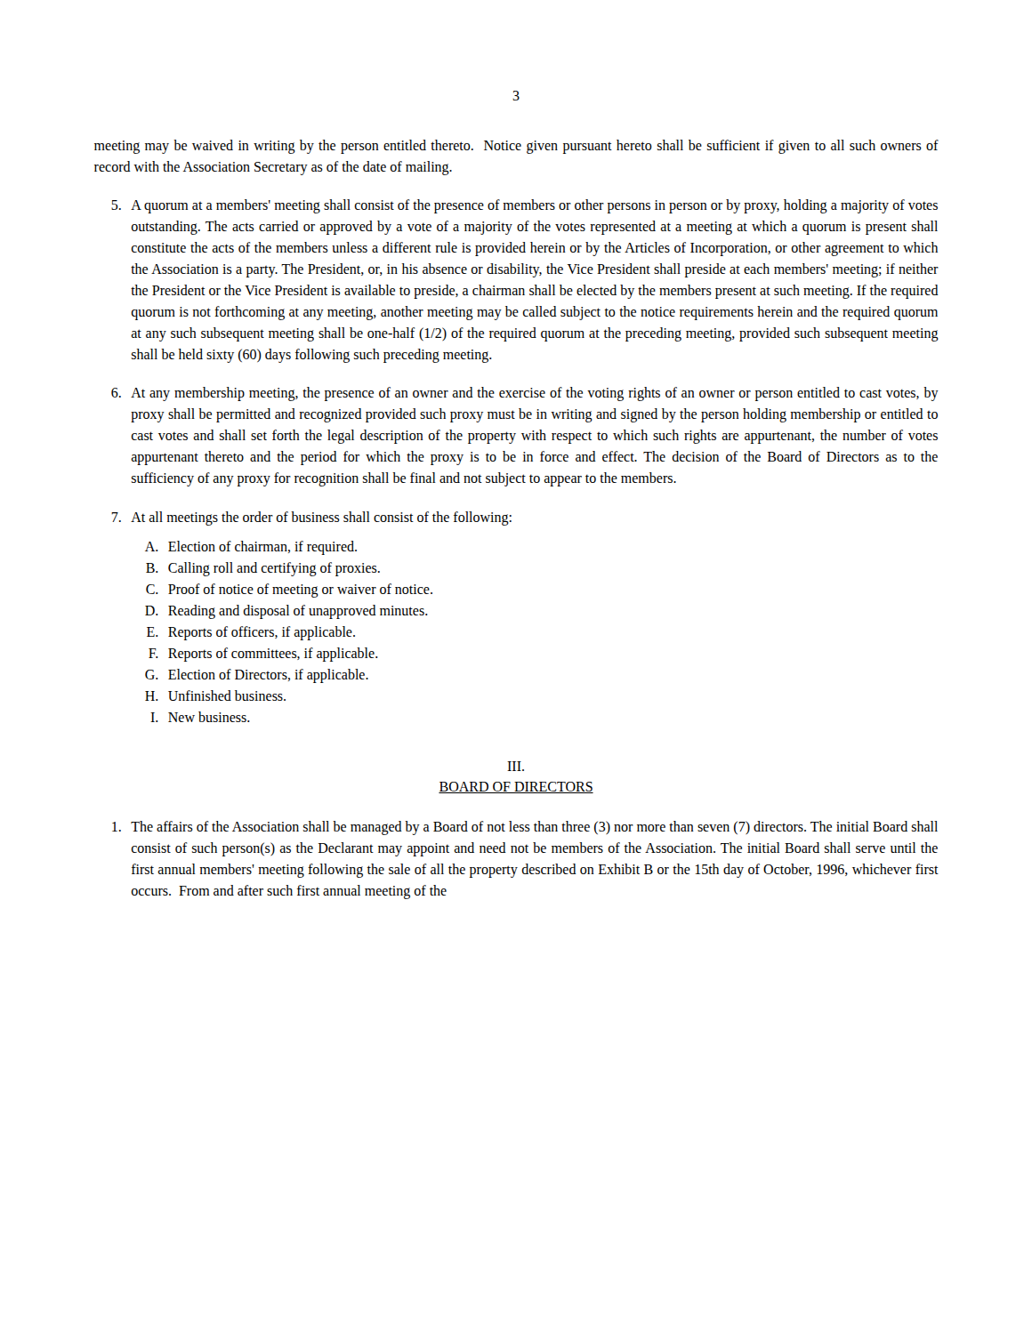3
meeting may be waived in writing by the person entitled thereto. Notice given pursuant hereto shall be sufficient if given to all such owners of record with the Association Secretary as of the date of mailing.
A quorum at a members' meeting shall consist of the presence of members or other persons in person or by proxy, holding a majority of votes outstanding. The acts carried or approved by a vote of a majority of the votes represented at a meeting at which a quorum is present shall constitute the acts of the members unless a different rule is provided herein or by the Articles of Incorporation, or other agreement to which the Association is a party. The President, or, in his absence or disability, the Vice President shall preside at each members' meeting; if neither the President or the Vice President is available to preside, a chairman shall be elected by the members present at such meeting. If the required quorum is not forthcoming at any meeting, another meeting may be called subject to the notice requirements herein and the required quorum at any such subsequent meeting shall be one-half (1/2) of the required quorum at the preceding meeting, provided such subsequent meeting shall be held sixty (60) days following such preceding meeting.
At any membership meeting, the presence of an owner and the exercise of the voting rights of an owner or person entitled to cast votes, by proxy shall be permitted and recognized provided such proxy must be in writing and signed by the person holding membership or entitled to cast votes and shall set forth the legal description of the property with respect to which such rights are appurtenant, the number of votes appurtenant thereto and the period for which the proxy is to be in force and effect. The decision of the Board of Directors as to the sufficiency of any proxy for recognition shall be final and not subject to appear to the members.
At all meetings the order of business shall consist of the following:
Election of chairman, if required.
Calling roll and certifying of proxies.
Proof of notice of meeting or waiver of notice.
Reading and disposal of unapproved minutes.
Reports of officers, if applicable.
Reports of committees, if applicable.
Election of Directors, if applicable.
Unfinished business.
New business.
III. BOARD OF DIRECTORS
The affairs of the Association shall be managed by a Board of not less than three (3) nor more than seven (7) directors. The initial Board shall consist of such person(s) as the Declarant may appoint and need not be members of the Association. The initial Board shall serve until the first annual members' meeting following the sale of all the property described on Exhibit B or the 15th day of October, 1996, whichever first occurs. From and after such first annual meeting of the